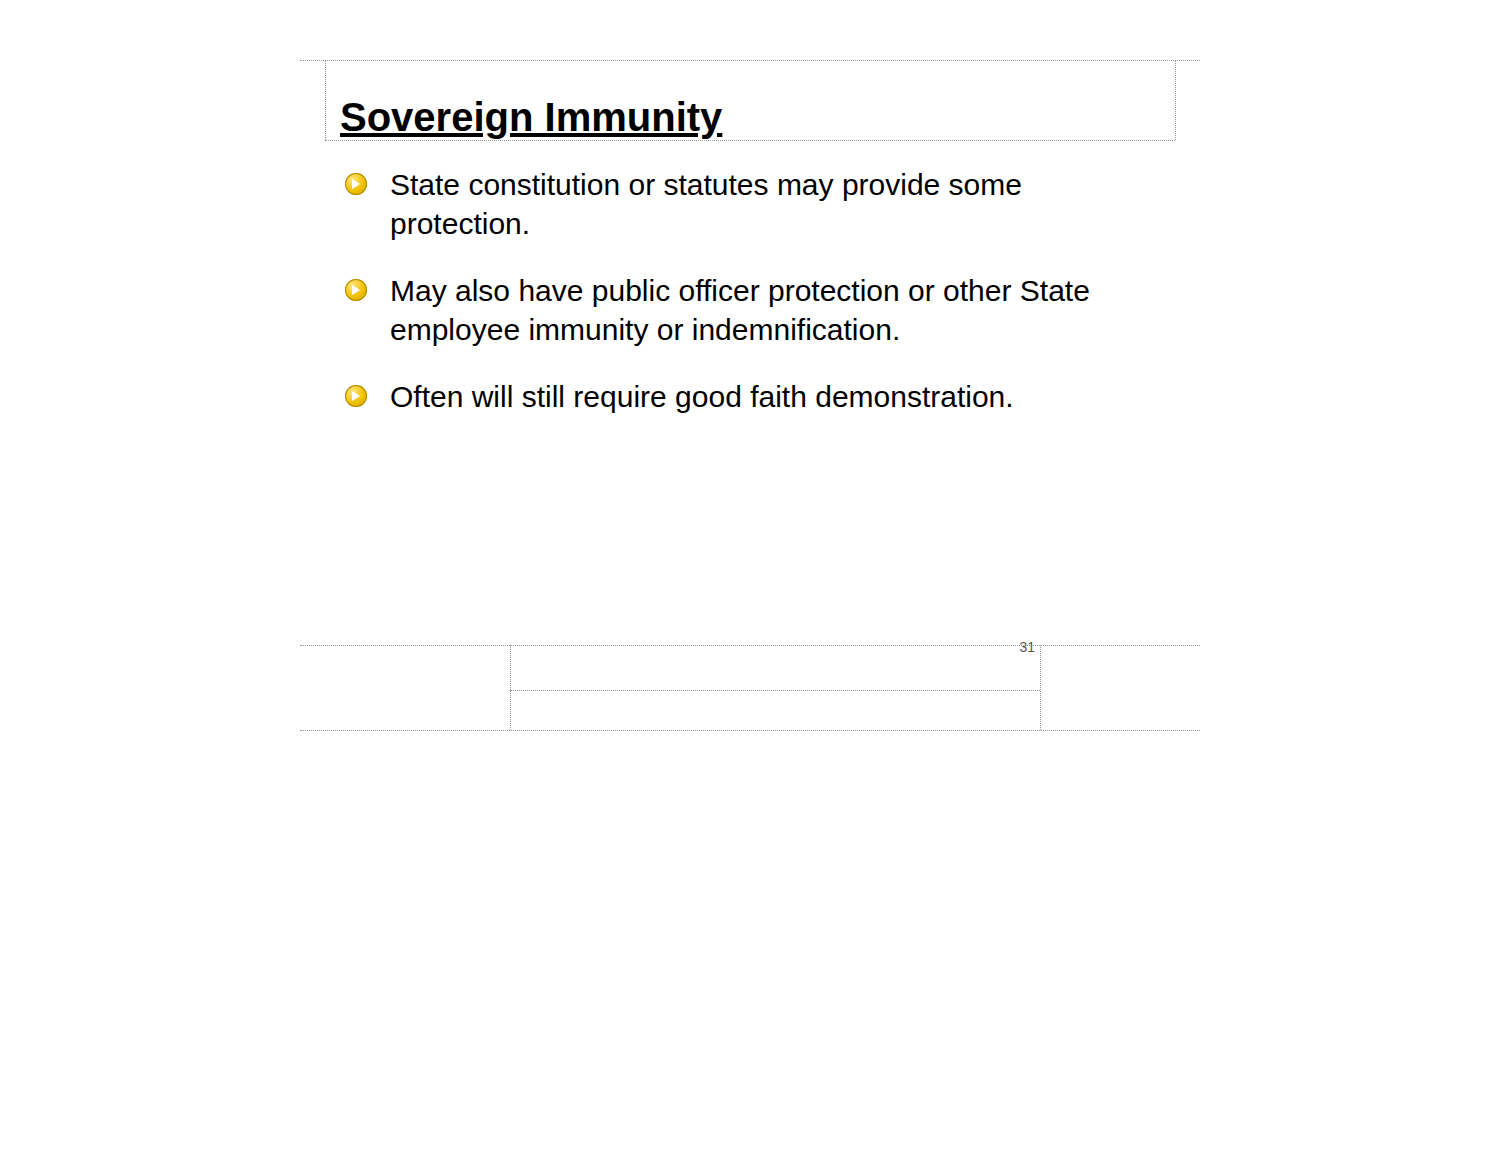Sovereign Immunity
State constitution or statutes may provide some protection.
May also have public officer protection or other State employee immunity or indemnification.
Often will still require good faith demonstration.
31